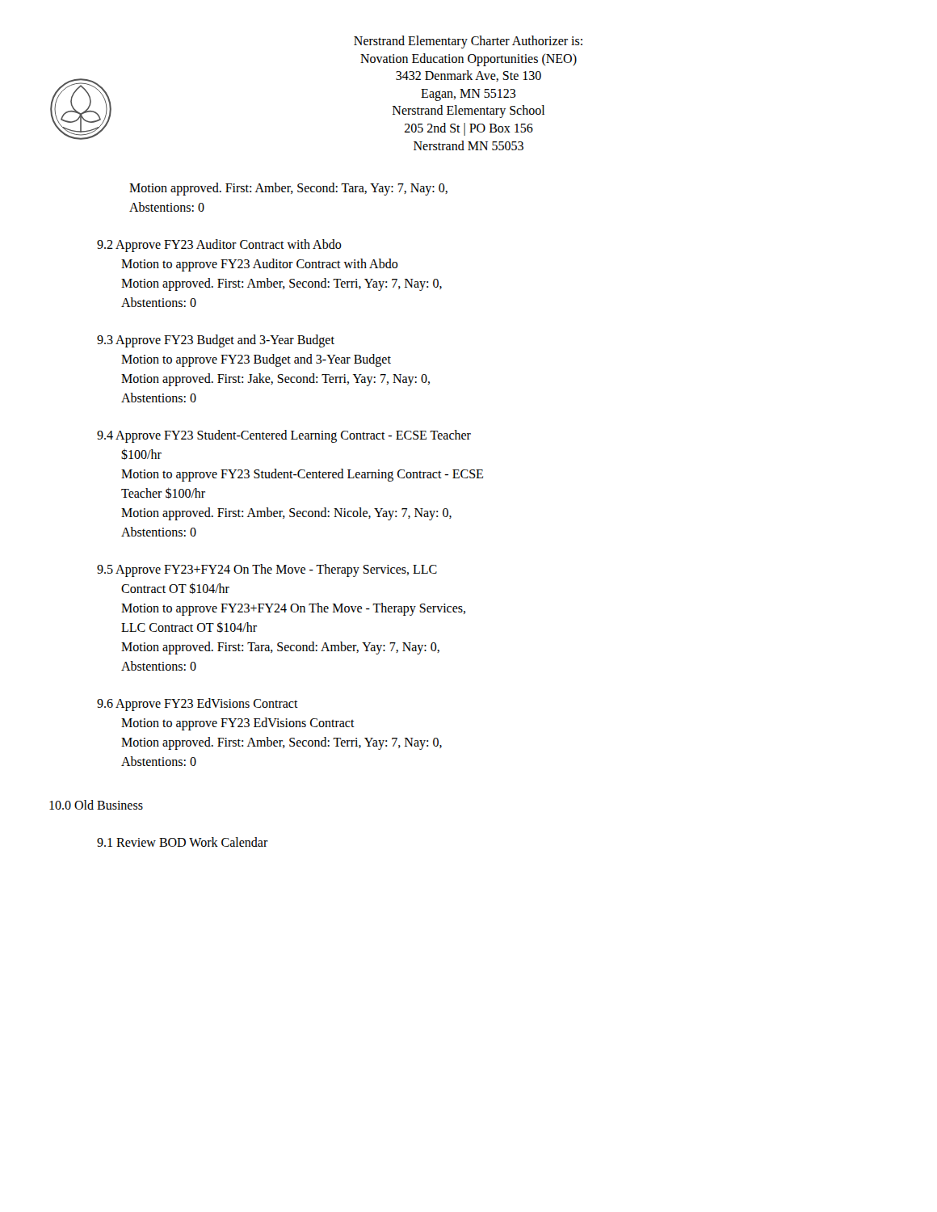Nerstrand Elementary Charter Authorizer is:
Novation Education Opportunities (NEO)
3432 Denmark Ave, Ste 130
Eagan, MN 55123
Nerstrand Elementary School
205 2nd St | PO Box 156
Nerstrand MN 55053
Motion approved. First: Amber, Second: Tara, Yay: 7, Nay: 0,
Abstentions: 0
9.2 Approve FY23 Auditor Contract with Abdo
Motion to approve FY23 Auditor Contract with Abdo
Motion approved. First: Amber, Second: Terri, Yay: 7, Nay: 0,
Abstentions: 0
9.3 Approve FY23 Budget and 3-Year Budget
Motion to approve FY23 Budget and 3-Year Budget
Motion approved. First: Jake, Second: Terri, Yay: 7, Nay: 0,
Abstentions: 0
9.4 Approve FY23 Student-Centered Learning Contract - ECSE Teacher
$100/hr
Motion to approve FY23 Student-Centered Learning Contract - ECSE
Teacher $100/hr
Motion approved. First: Amber, Second: Nicole, Yay: 7, Nay: 0,
Abstentions: 0
9.5 Approve FY23+FY24 On The Move - Therapy Services, LLC
Contract OT $104/hr
Motion to approve FY23+FY24 On The Move - Therapy Services,
LLC Contract OT $104/hr
Motion approved. First: Tara, Second: Amber, Yay: 7, Nay: 0,
Abstentions: 0
9.6 Approve FY23 EdVisions Contract
Motion to approve FY23 EdVisions Contract
Motion approved. First: Amber, Second: Terri, Yay: 7, Nay: 0,
Abstentions: 0
10.0 Old Business
9.1 Review BOD Work Calendar